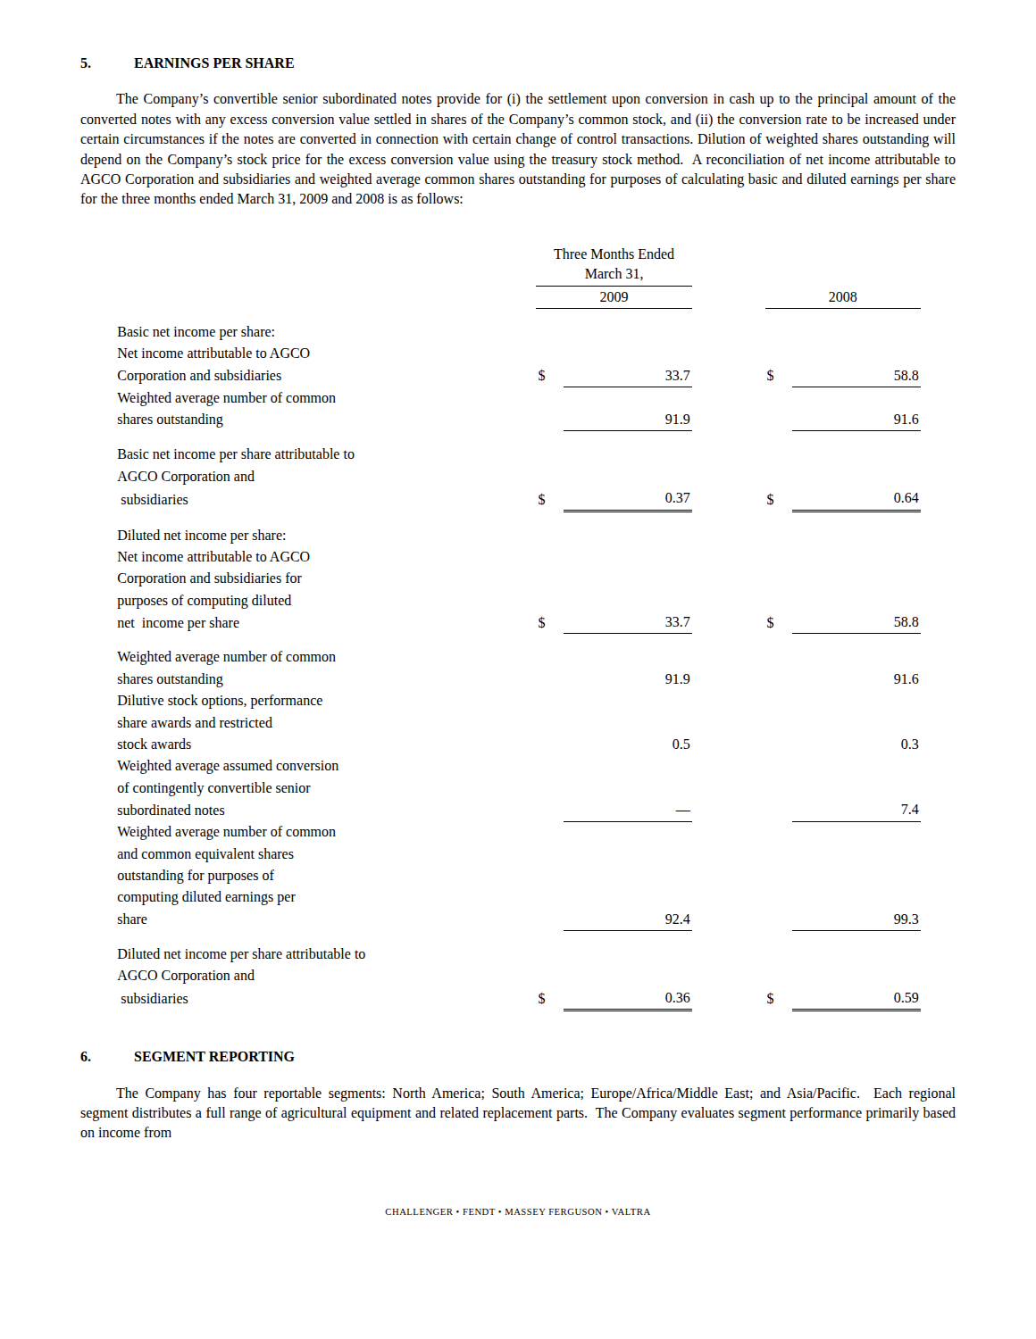5. EARNINGS PER SHARE
The Company’s convertible senior subordinated notes provide for (i) the settlement upon conversion in cash up to the principal amount of the converted notes with any excess conversion value settled in shares of the Company’s common stock, and (ii) the conversion rate to be increased under certain circumstances if the notes are converted in connection with certain change of control transactions. Dilution of weighted shares outstanding will depend on the Company’s stock price for the excess conversion value using the treasury stock method. A reconciliation of net income attributable to AGCO Corporation and subsidiaries and weighted average common shares outstanding for purposes of calculating basic and diluted earnings per share for the three months ended March 31, 2009 and 2008 is as follows:
| | Three Months Ended March 31, | | |
| | 2009 | | 2008 |
| Basic net income per share: | | | | | |
| Net income attributable to AGCO | | | | | |
| Corporation and subsidiaries | $ | 33.7 | | $ | 58.8 |
| Weighted average number of common | | | | | |
| shares outstanding | | 91.9 | | | 91.6 |
| Basic net income per share attributable to | | | | | |
| AGCO Corporation and | | | | | |
| subsidiaries | $ | 0.37 | | $ | 0.64 |
| Diluted net income per share: | | | | | |
| Net income attributable to AGCO | | | | | |
| Corporation and subsidiaries for | | | | | |
| purposes of computing diluted | | | | | |
| net income per share | $ | 33.7 | | $ | 58.8 |
| Weighted average number of common | | | | | |
| shares outstanding | | 91.9 | | | 91.6 |
| Dilutive stock options, performance | | | | | |
| share awards and restricted | | | | | |
| stock awards | | 0.5 | | | 0.3 |
| Weighted average assumed conversion | | | | | |
| of contingently convertible senior | | | | | |
| subordinated notes | | — | | | 7.4 |
| Weighted average number of common | | | | | |
| and common equivalent shares | | | | | |
| outstanding for purposes of | | | | | |
| computing diluted earnings per | | | | | |
| share | | 92.4 | | | 99.3 |
| Diluted net income per share attributable to | | | | | |
| AGCO Corporation and | | | | | |
| subsidiaries | $ | 0.36 | | $ | 0.59 |
6. SEGMENT REPORTING
The Company has four reportable segments: North America; South America; Europe/Africa/Middle East; and Asia/Pacific. Each regional segment distributes a full range of agricultural equipment and related replacement parts. The Company evaluates segment performance primarily based on income from
CHALLENGER • FENDT • MASSEY FERGUSON • VALTRA